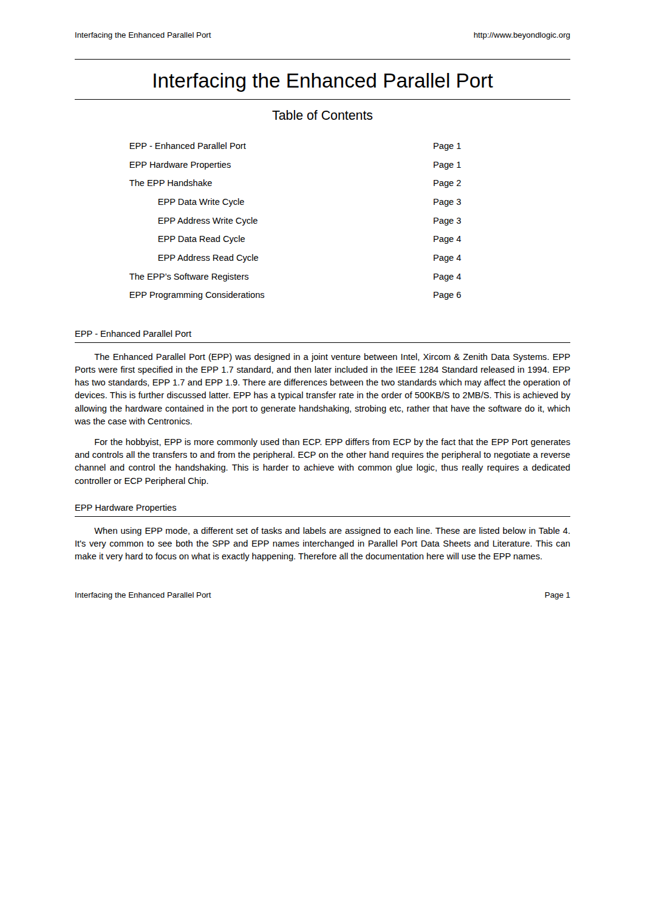Interfacing the Enhanced Parallel Port http://www.beyondlogic.org
Interfacing the Enhanced Parallel Port
Table of Contents
| EPP - Enhanced Parallel Port | Page 1 |
| EPP Hardware Properties | Page 1 |
| The EPP Handshake | Page 2 |
| EPP Data Write Cycle | Page 3 |
| EPP Address Write Cycle | Page 3 |
| EPP Data Read Cycle | Page 4 |
| EPP Address Read Cycle | Page 4 |
| The EPP’s Software Registers | Page 4 |
| EPP Programming Considerations | Page 6 |
EPP - Enhanced Parallel Port
The Enhanced Parallel Port (EPP) was designed in a joint venture between Intel, Xircom & Zenith Data Systems. EPP Ports were first specified in the EPP 1.7 standard, and then later included in the IEEE 1284 Standard released in 1994. EPP has two standards, EPP 1.7 and EPP 1.9. There are differences between the two standards which may affect the operation of devices. This is further discussed latter. EPP has a typical transfer rate in the order of 500KB/S to 2MB/S. This is achieved by allowing the hardware contained in the port to generate handshaking, strobing etc, rather that have the software do it, which was the case with Centronics.
For the hobbyist, EPP is more commonly used than ECP. EPP differs from ECP by the fact that the EPP Port generates and controls all the transfers to and from the peripheral. ECP on the other hand requires the peripheral to negotiate a reverse channel and control the handshaking. This is harder to achieve with common glue logic, thus really requires a dedicated controller or ECP Peripheral Chip.
EPP Hardware Properties
When using EPP mode, a different set of tasks and labels are assigned to each line. These are listed below in Table 4. It's very common to see both the SPP and EPP names interchanged in Parallel Port Data Sheets and Literature. This can make it very hard to focus on what is exactly happening. Therefore all the documentation here will use the EPP names.
Interfacing the Enhanced Parallel Port Page 1